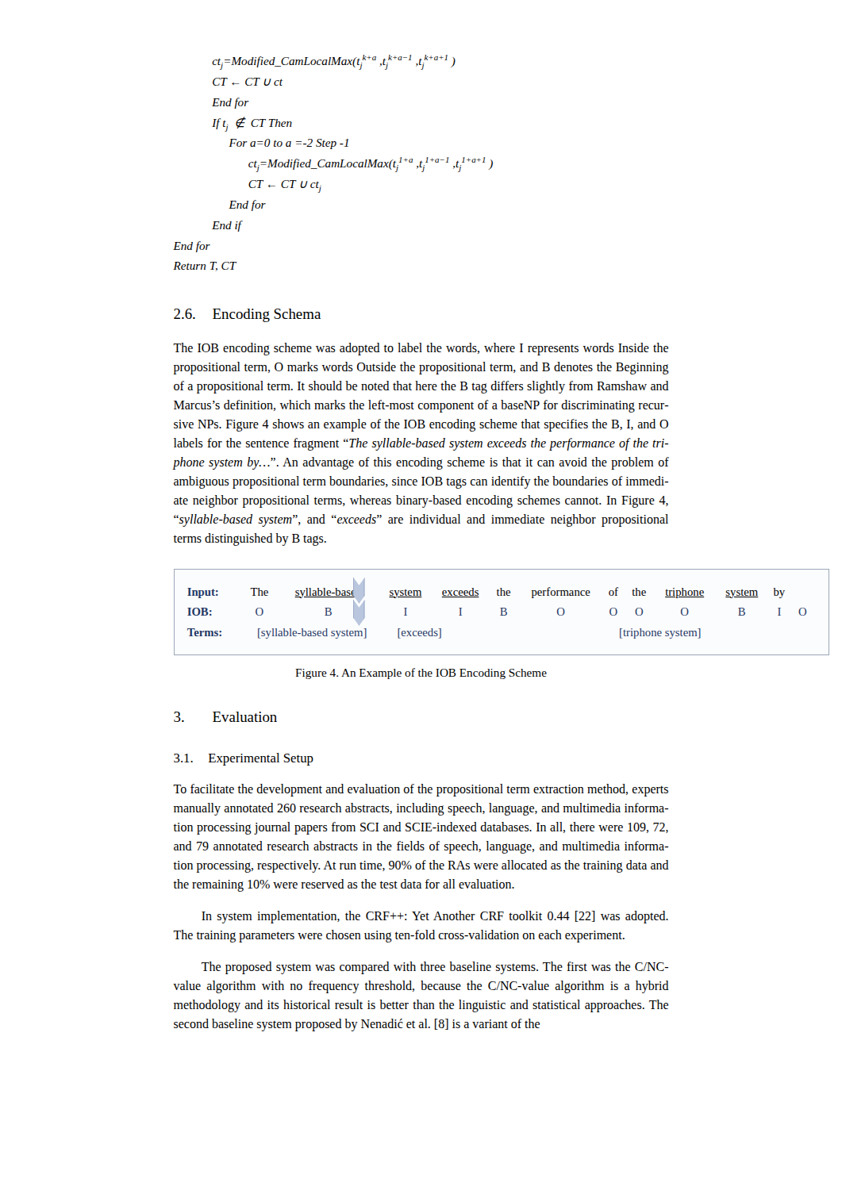ctj=Modified_CamLocalMax(tjk+a ,tjk+a−1 ,tjk+a+1 )
CT ← CT ∪ ct
End for
If tj ∉ CT Then
For a=0 to a =-2 Step -1
ctj=Modified_CamLocalMax(tj1+a ,tj1+a−1 ,tj1+a+1 )
CT ← CT ∪ ctj
End for
End if
End for
Return T, CT
2.6. Encoding Schema
The IOB encoding scheme was adopted to label the words, where I represents words Inside the propositional term, O marks words Outside the propositional term, and B denotes the Beginning of a propositional term. It should be noted that here the B tag differs slightly from Ramshaw and Marcus’s definition, which marks the left-most component of a baseNP for discriminating recursive NPs. Figure 4 shows an example of the IOB encoding scheme that specifies the B, I, and O labels for the sentence fragment “The syllable-based system exceeds the performance of the triphone system by…”. An advantage of this encoding scheme is that it can avoid the problem of ambiguous propositional term boundaries, since IOB tags can identify the boundaries of immediate neighbor propositional terms, whereas binary-based encoding schemes cannot. In Figure 4, “syllable-based system”, and “exceeds” are individual and immediate neighbor propositional terms distinguished by B tags.
Input: The syllable-based system exceeds the performance of the triphone system by
IOB: O B I I B O O O O B I O
Terms: [syllable-based system] [exceeds] [triphone system]
Figure 4. An Example of the IOB Encoding Scheme
3. Evaluation
3.1. Experimental Setup
To facilitate the development and evaluation of the propositional term extraction method, experts manually annotated 260 research abstracts, including speech, language, and multimedia information processing journal papers from SCI and SCIE-indexed databases. In all, there were 109, 72, and 79 annotated research abstracts in the fields of speech, language, and multimedia information processing, respectively. At run time, 90% of the RAs were allocated as the training data and the remaining 10% were reserved as the test data for all evaluation.
In system implementation, the CRF++: Yet Another CRF toolkit 0.44 [22] was adopted. The training parameters were chosen using ten-fold cross-validation on each experiment.
The proposed system was compared with three baseline systems. The first was the C/NC-value algorithm with no frequency threshold, because the C/NC-value algorithm is a hybrid methodology and its historical result is better than the linguistic and statistical approaches. The second baseline system proposed by Nenadić et al. [8] is a variant of the